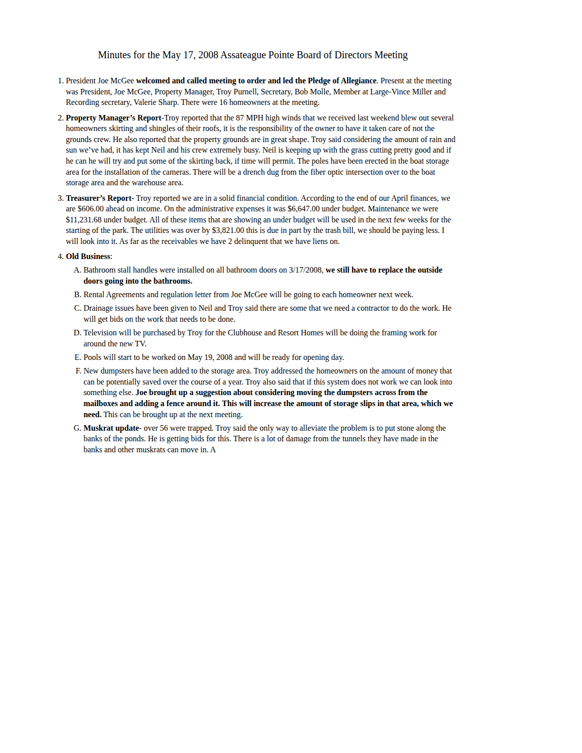Minutes for the May 17, 2008 Assateague Pointe Board of Directors Meeting
President Joe McGee welcomed and called meeting to order and led the Pledge of Allegiance. Present at the meeting was President, Joe McGee, Property Manager, Troy Purnell, Secretary, Bob Molle, Member at Large-Vince Miller and Recording secretary, Valerie Sharp. There were 16 homeowners at the meeting.
Property Manager’s Report-Troy reported that the 87 MPH high winds that we received last weekend blew out several homeowners skirting and shingles of their roofs, it is the responsibility of the owner to have it taken care of not the grounds crew. He also reported that the property grounds are in great shape. Troy said considering the amount of rain and sun we’ve had, it has kept Neil and his crew extremely busy. Neil is keeping up with the grass cutting pretty good and if he can he will try and put some of the skirting back, if time will permit. The poles have been erected in the boat storage area for the installation of the cameras. There will be a drench dug from the fiber optic intersection over to the boat storage area and the warehouse area.
Treasurer’s Report- Troy reported we are in a solid financial condition. According to the end of our April finances, we are $606.00 ahead on income. On the administrative expenses it was $6,647.00 under budget. Maintenance we were $11,231.68 under budget. All of these items that are showing an under budget will be used in the next few weeks for the starting of the park. The utilities was over by $3,821.00 this is due in part by the trash bill, we should be paying less. I will look into it. As far as the receivables we have 2 delinquent that we have liens on.
Old Business:
Bathroom stall handles were installed on all bathroom doors on 3/17/2008, we still have to replace the outside doors going into the bathrooms.
Rental Agreements and regulation letter from Joe McGee will be going to each homeowner next week.
Drainage issues have been given to Neil and Troy said there are some that we need a contractor to do the work. He will get bids on the work that needs to be done.
Television will be purchased by Troy for the Clubhouse and Resort Homes will be doing the framing work for around the new TV.
Pools will start to be worked on May 19, 2008 and will be ready for opening day.
New dumpsters have been added to the storage area. Troy addressed the homeowners on the amount of money that can be potentially saved over the course of a year. Troy also said that if this system does not work we can look into something else. Joe brought up a suggestion about considering moving the dumpsters across from the mailboxes and adding a fence around it. This will increase the amount of storage slips in that area, which we need. This can be brought up at the next meeting.
Muskrat update- over 56 were trapped. Troy said the only way to alleviate the problem is to put stone along the banks of the ponds. He is getting bids for this. There is a lot of damage from the tunnels they have made in the banks and other muskrats can move in. A